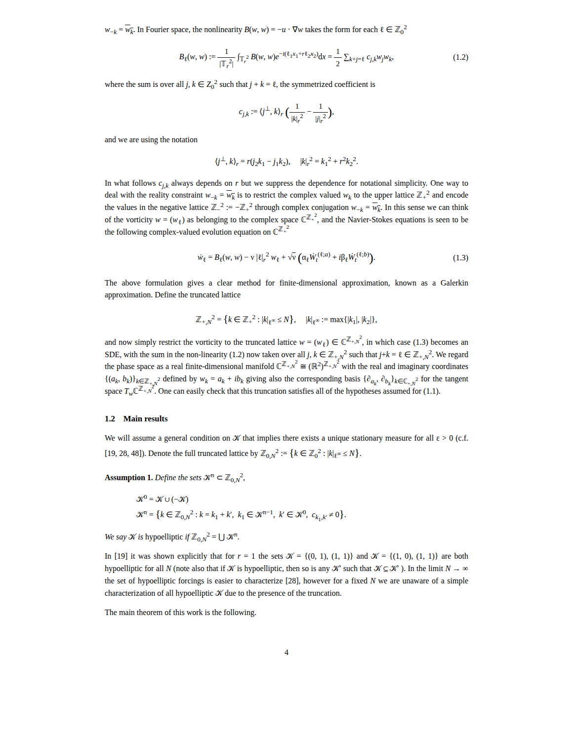w−k = wk. In Fourier space, the nonlinearity B(w, w) = −u · ∇w takes the form for each ℓ ∈ ℤ02
Bℓ(w, w) := 1|𝕋r2| ∫𝕋r2 B(w, w)e−i(ℓ1x1+rℓ2x2)dx = 12 ∑k+j=ℓ cj,kwjwk, (1.2)
where the sum is over all j, k ∈ Z02 such that j + k = ℓ, the symmetrized coefficient is
cj,k := ⟨j⊥, k⟩r (1|k|r2 − 1|j|r2),
and we are using the notation
⟨j⊥, k⟩r = r(j2k1 − j1k2), |k|r2 = k12 + r2k22.
In what follows cj,k always depends on r but we suppress the dependence for notational simplicity. One way to deal with the reality constraint w−k = wk is to restrict the complex valued wk to the upper lattice ℤ+2 and encode the values in the negative lattice ℤ−2 := −ℤ+2 through complex conjugation w−k = wk. In this sense we can think of the vorticity w = (wℓ) as belonging to the complex space ℂℤ+2, and the Navier-Stokes equations is seen to be the following complex-valued evolution equation on ℂℤ+2
ẇℓ = Bℓ(w, w) − ν |ℓ|r2 wℓ + √ν (αℓẆt(ℓ;a) + iβℓẆt(ℓ;b)). (1.3)
The above formulation gives a clear method for finite-dimensional approximation, known as a Galerkin approximation. Define the truncated lattice
ℤ+,N2 = {k ∈ ℤ+2 : |k|ℓ∞ ≤ N}, |k|ℓ∞ := max{|k1|, |k2|},
and now simply restrict the vorticity to the truncated lattice w = (wℓ) ∈ ℂℤ+,N2, in which case (1.3) becomes an SDE, with the sum in the non-linearity (1.2) now taken over all j, k ∈ ℤ+,N2 such that j+k = ℓ ∈ ℤ+,N2. We regard the phase space as a real finite-dimensional manifold ℂℤ+,N2 ≅ (ℝ2)ℤ+,N2 with the real and imaginary coordinates {(ak, bk)}k∈ℤ+,N2 defined by wk = ak + ibk giving also the corresponding basis {∂ak, ∂bk}k∈ℂ+,N2 for the tangent space Tw ℂℤ+,N2. One can easily check that this truncation satisfies all of the hypotheses assumed for (1.1).
1.2 Main results
We will assume a general condition on 𝒦 that implies there exists a unique stationary measure for all ε > 0 (c.f. [19, 28, 48]). Denote the full truncated lattice by ℤ0,N2 := {k ∈ ℤ02 : |k|ℓ∞ ≤ N}.
Assumption 1. Define the sets 𝒦n ⊂ ℤ0,N2,
𝒦0 = 𝒦 ∪ (−𝒦)
𝒦n = {k ∈ ℤ0,N2 : k = k1 + k′, k1 ∈ 𝒦n−1, k′ ∈ 𝒦0, ck1,k′ ≠ 0}.
We say 𝒦 is hypoelliptic if ℤ0,N2 = ⋃ 𝒦n.
In [19] it was shown explicitly that for r = 1 the sets 𝒦 = {(0, 1), (1, 1)} and 𝒦 = {(1, 0), (1, 1)} are both hypoelliptic for all N (note also that if 𝒦 is hypoelliptic, then so is any 𝒦′ such that 𝒦 ⊆ 𝒦′ ). In the limit N → ∞ the set of hypoelliptic forcings is easier to characterize [28], however for a fixed N we are unaware of a simple characterization of all hypoelliptic 𝒦 due to the presence of the truncation.
The main theorem of this work is the following.
4